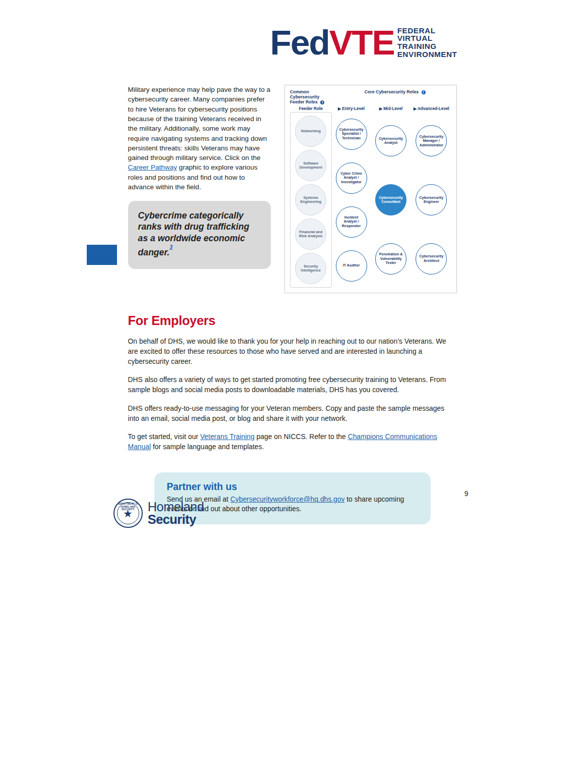FedVTE
Federal
Virtual
Training
Environment
Military experience may help pave the way to a cybersecurity career. Many companies prefer to hire Veterans for cybersecurity positions because of the training Veterans received in the military. Additionally, some work may require navigating systems and tracking down persistent threats: skills Veterans may have gained through military service. Click on the Career Pathway graphic to explore various roles and positions and find out how to advance within the field.
Cybercrime categorically ranks with drug trafficking as a worldwide economic danger.3
Common Cybersecurity
Feeder Roles i
Core Cybersecurity Roles i
Feeder Role
▶ Entry-Level
▶ Mid-Level
▶ Advanced-Level
Networking
Software
Development
Systems
Engineering
Financial and
Risk Analysis
Security
Intelligence
Cybersecurity
Specialist /
Technician
Cyber Crime
Analyst /
Investigator
Incident
Analyst /
Responder
IT Auditor
Cybersecurity
Analyst
Cybersecurity
Consultant
Penetration &
Vulnerability
Tester
Cybersecurity
Manager /
Administrator
Cybersecurity
Engineer
Cybersecurity
Architect
For Employers
On behalf of DHS, we would like to thank you for your help in reaching out to our nation’s Veterans. We are excited to offer these resources to those who have served and are interested in launching a cybersecurity career.
DHS also offers a variety of ways to get started promoting free cybersecurity training to Veterans. From sample blogs and social media posts to downloadable materials, DHS has you covered.
DHS offers ready-to-use messaging for your Veteran members. Copy and paste the sample messages into an email, social media post, or blog and share it with your network.
To get started, visit our Veterans Training page on NICCS. Refer to the Champions Communications Manual for sample language and templates.
Partner with us
Send us an email at Cybersecurityworkforce@hq.dhs.gov to share upcoming events or find out about other opportunities.
9
DEPARTMENT OF
HOMELAND SECURITY
★
Homeland
Security